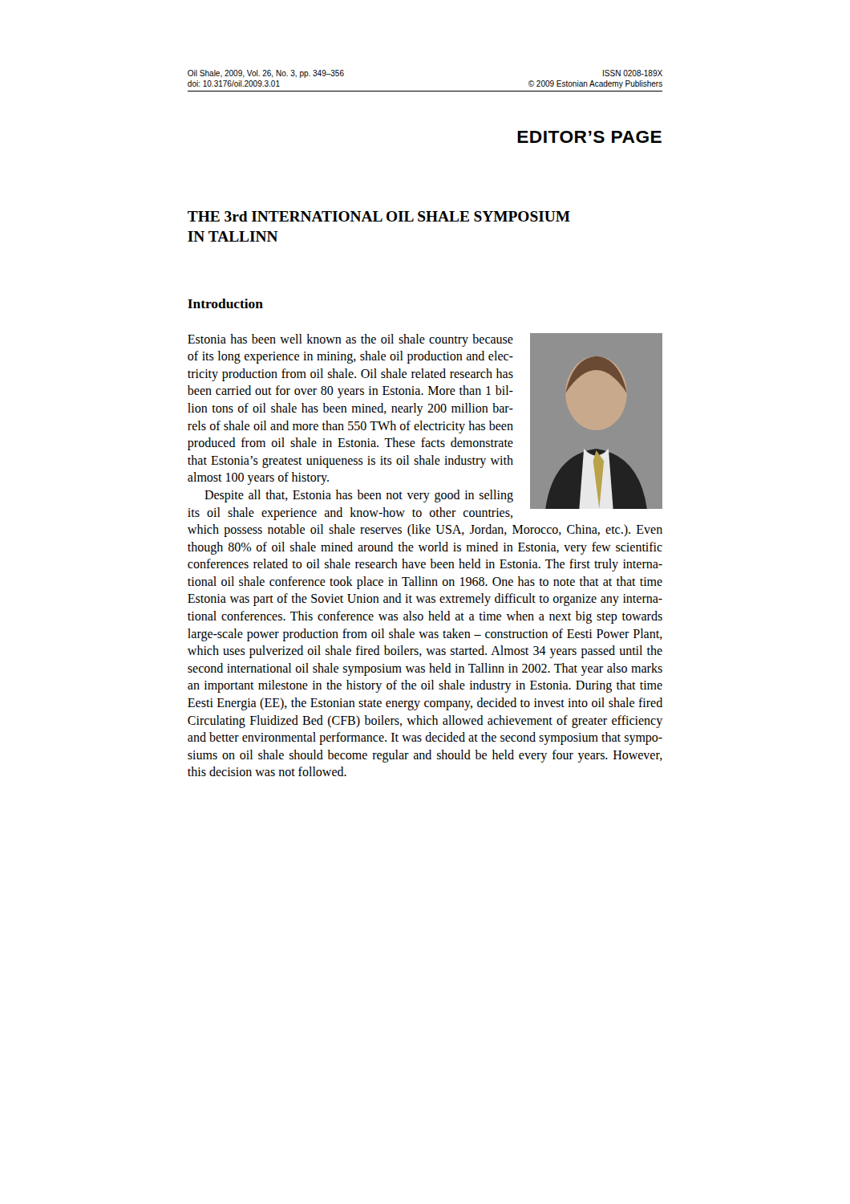Oil Shale, 2009, Vol. 26, No. 3, pp. 349–356
doi: 10.3176/oil.2009.3.01
ISSN 0208-189X
© 2009 Estonian Academy Publishers
EDITOR’S PAGE
THE 3rd INTERNATIONAL OIL SHALE SYMPOSIUM
IN TALLINN
Introduction
Estonia has been well known as the oil shale country because of its long experience in mining, shale oil production and electricity production from oil shale. Oil shale related research has been carried out for over 80 years in Estonia. More than 1 billion tons of oil shale has been mined, nearly 200 million barrels of shale oil and more than 550 TWh of electricity has been produced from oil shale in Estonia. These facts demonstrate that Estonia’s greatest uniqueness is its oil shale industry with almost 100 years of history.
Despite all that, Estonia has been not very good in selling its oil shale experience and know-how to other countries, which possess notable oil shale reserves (like USA, Jordan, Morocco, China, etc.). Even though 80% of oil shale mined around the world is mined in Estonia, very few scientific conferences related to oil shale research have been held in Estonia. The first truly international oil shale conference took place in Tallinn on 1968. One has to note that at that time Estonia was part of the Soviet Union and it was extremely difficult to organize any international conferences. This conference was also held at a time when a next big step towards large-scale power production from oil shale was taken – construction of Eesti Power Plant, which uses pulverized oil shale fired boilers, was started. Almost 34 years passed until the second international oil shale symposium was held in Tallinn in 2002. That year also marks an important milestone in the history of the oil shale industry in Estonia. During that time Eesti Energia (EE), the Estonian state energy company, decided to invest into oil shale fired Circulating Fluidized Bed (CFB) boilers, which allowed achievement of greater efficiency and better environmental performance. It was decided at the second symposium that symposiums on oil shale should become regular and should be held every four years. However, this decision was not followed.